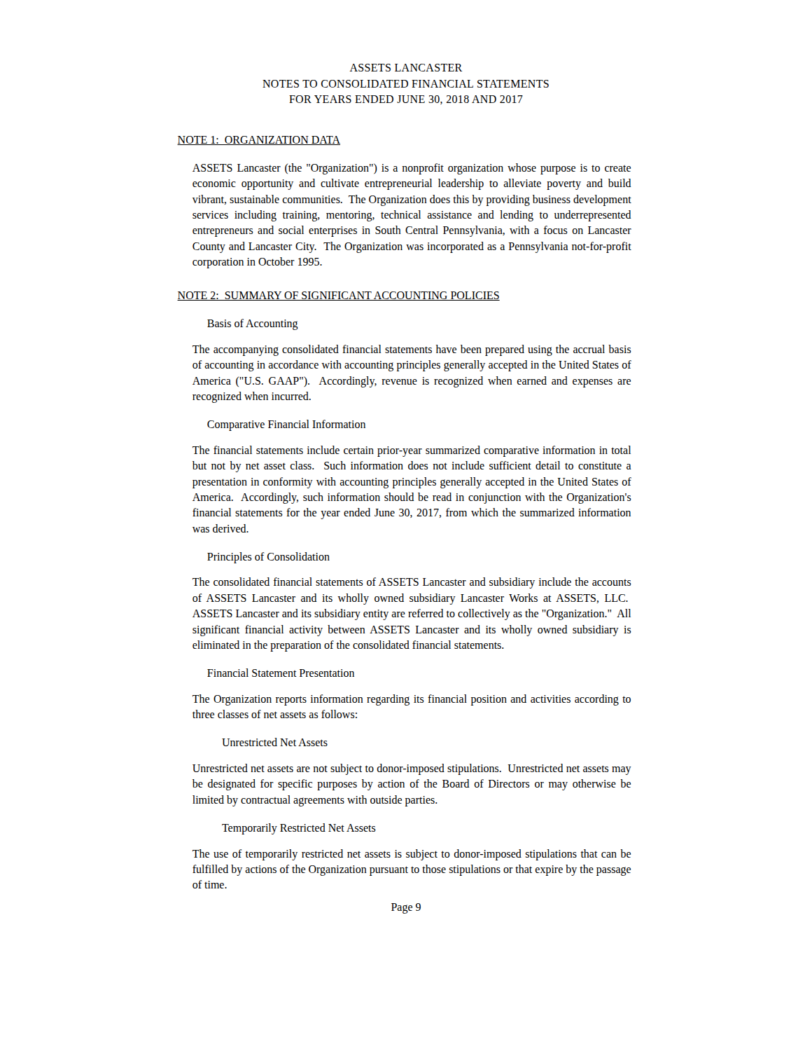ASSETS LANCASTER
NOTES TO CONSOLIDATED FINANCIAL STATEMENTS
FOR YEARS ENDED JUNE 30, 2018 AND 2017
NOTE 1: ORGANIZATION DATA
ASSETS Lancaster (the "Organization") is a nonprofit organization whose purpose is to create economic opportunity and cultivate entrepreneurial leadership to alleviate poverty and build vibrant, sustainable communities. The Organization does this by providing business development services including training, mentoring, technical assistance and lending to underrepresented entrepreneurs and social enterprises in South Central Pennsylvania, with a focus on Lancaster County and Lancaster City. The Organization was incorporated as a Pennsylvania not-for-profit corporation in October 1995.
NOTE 2: SUMMARY OF SIGNIFICANT ACCOUNTING POLICIES
Basis of Accounting
The accompanying consolidated financial statements have been prepared using the accrual basis of accounting in accordance with accounting principles generally accepted in the United States of America ("U.S. GAAP"). Accordingly, revenue is recognized when earned and expenses are recognized when incurred.
Comparative Financial Information
The financial statements include certain prior-year summarized comparative information in total but not by net asset class. Such information does not include sufficient detail to constitute a presentation in conformity with accounting principles generally accepted in the United States of America. Accordingly, such information should be read in conjunction with the Organization's financial statements for the year ended June 30, 2017, from which the summarized information was derived.
Principles of Consolidation
The consolidated financial statements of ASSETS Lancaster and subsidiary include the accounts of ASSETS Lancaster and its wholly owned subsidiary Lancaster Works at ASSETS, LLC. ASSETS Lancaster and its subsidiary entity are referred to collectively as the "Organization." All significant financial activity between ASSETS Lancaster and its wholly owned subsidiary is eliminated in the preparation of the consolidated financial statements.
Financial Statement Presentation
The Organization reports information regarding its financial position and activities according to three classes of net assets as follows:
Unrestricted Net Assets
Unrestricted net assets are not subject to donor-imposed stipulations. Unrestricted net assets may be designated for specific purposes by action of the Board of Directors or may otherwise be limited by contractual agreements with outside parties.
Temporarily Restricted Net Assets
The use of temporarily restricted net assets is subject to donor-imposed stipulations that can be fulfilled by actions of the Organization pursuant to those stipulations or that expire by the passage of time.
Page 9